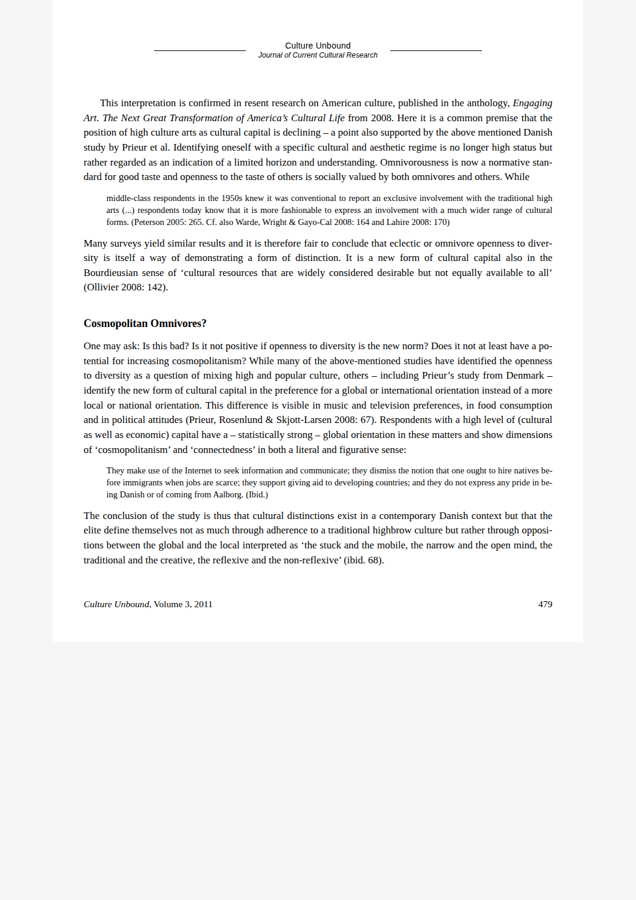Culture Unbound
Journal of Current Cultural Research
This interpretation is confirmed in resent research on American culture, published in the anthology, Engaging Art. The Next Great Transformation of America’s Cultural Life from 2008. Here it is a common premise that the position of high culture arts as cultural capital is declining – a point also supported by the above mentioned Danish study by Prieur et al. Identifying oneself with a specific cultural and aesthetic regime is no longer high status but rather regarded as an indication of a limited horizon and understanding. Omnivorousness is now a normative standard for good taste and openness to the taste of others is socially valued by both omnivores and others. While
middle-class respondents in the 1950s knew it was conventional to report an exclusive involvement with the traditional high arts (...) respondents today know that it is more fashionable to express an involvement with a much wider range of cultural forms. (Peterson 2005: 265. Cf. also Warde, Wright & Gayo-Cal 2008: 164 and Lahire 2008: 170)
Many surveys yield similar results and it is therefore fair to conclude that eclectic or omnivore openness to diversity is itself a way of demonstrating a form of distinction. It is a new form of cultural capital also in the Bourdieusian sense of ‘cultural resources that are widely considered desirable but not equally available to all’ (Ollivier 2008: 142).
Cosmopolitan Omnivores?
One may ask: Is this bad? Is it not positive if openness to diversity is the new norm? Does it not at least have a potential for increasing cosmopolitanism? While many of the above-mentioned studies have identified the openness to diversity as a question of mixing high and popular culture, others – including Prieur’s study from Denmark – identify the new form of cultural capital in the preference for a global or international orientation instead of a more local or national orientation. This difference is visible in music and television preferences, in food consumption and in political attitudes (Prieur, Rosenlund & Skjott-Larsen 2008: 67). Respondents with a high level of (cultural as well as economic) capital have a – statistically strong – global orientation in these matters and show dimensions of ‘cosmopolitanism’ and ‘connectedness’ in both a literal and figurative sense:
They make use of the Internet to seek information and communicate; they dismiss the notion that one ought to hire natives before immigrants when jobs are scarce; they support giving aid to developing countries; and they do not express any pride in being Danish or of coming from Aalborg. (Ibid.)
The conclusion of the study is thus that cultural distinctions exist in a contemporary Danish context but that the elite define themselves not as much through adherence to a traditional highbrow culture but rather through oppositions between the global and the local interpreted as ‘the stuck and the mobile, the narrow and the open mind, the traditional and the creative, the reflexive and the non-reflexive’ (ibid. 68).
Culture Unbound, Volume 3, 2011 479